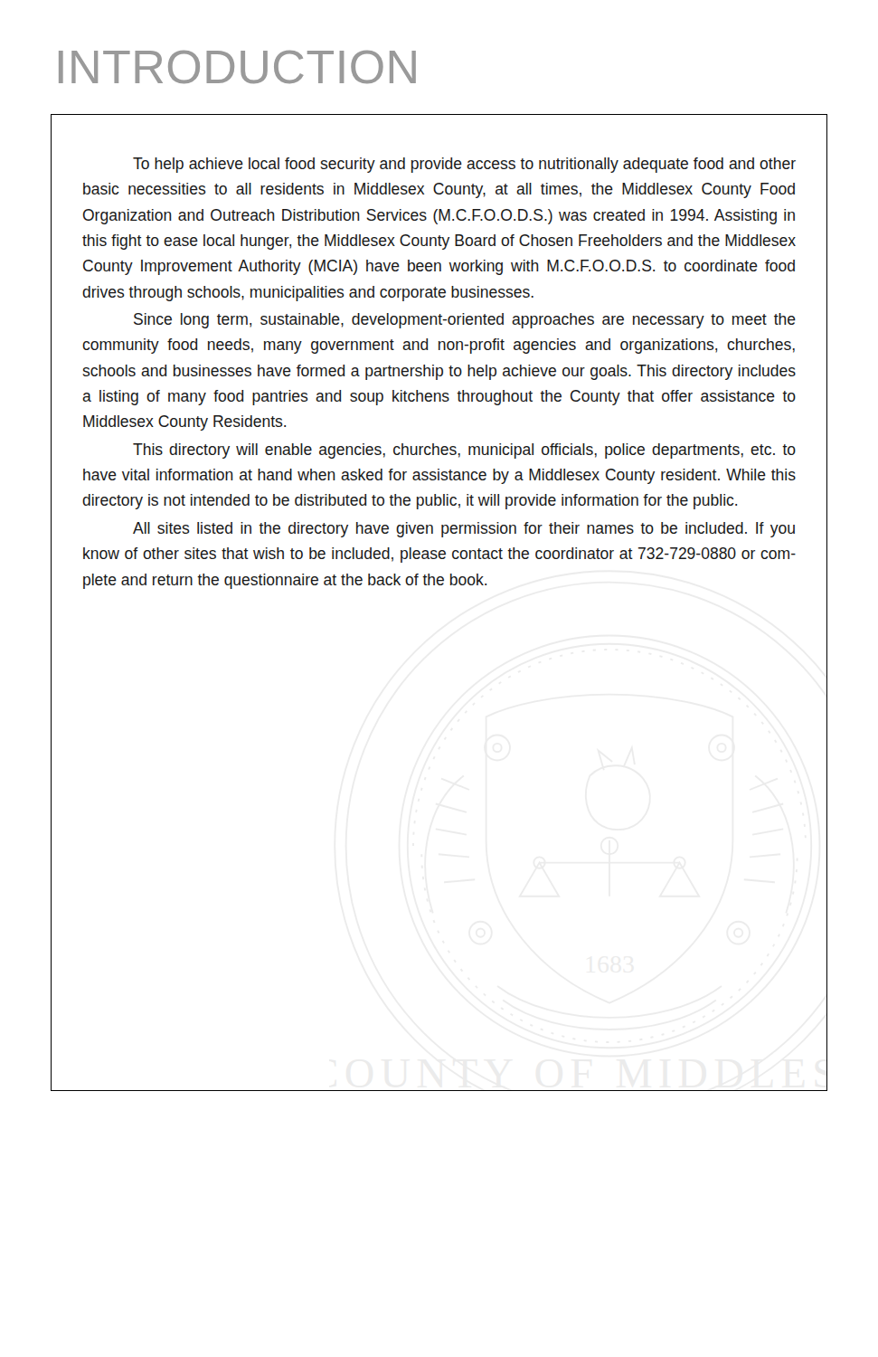INTRODUCTION
1683 COUNTY OF MIDDLESEX
To help achieve local food security and provide access to nutritionally adequate food and other basic necessities to all residents in Middlesex County, at all times, the Middlesex County Food Organization and Outreach Distribution Services (M.C.F.O.O.D.S.) was created in 1994. Assisting in this fight to ease local hunger, the Middlesex County Board of Chosen Freeholders and the Middlesex County Improvement Authority (MCIA) have been working with M.C.F.O.O.D.S. to coordinate food drives through schools, municipalities and corporate businesses.
Since long term, sustainable, development-oriented approaches are necessary to meet the community food needs, many government and non-profit agencies and organizations, churches, schools and businesses have formed a partnership to help achieve our goals. This directory includes a listing of many food pantries and soup kitchens throughout the County that offer assistance to Middlesex County Residents.
This directory will enable agencies, churches, municipal officials, police departments, etc. to have vital information at hand when asked for assistance by a Middlesex County resident. While this directory is not intended to be distributed to the public, it will provide information for the public.
All sites listed in the directory have given permission for their names to be included. If you know of other sites that wish to be included, please contact the coordinator at 732-729-0880 or complete and return the questionnaire at the back of the book.